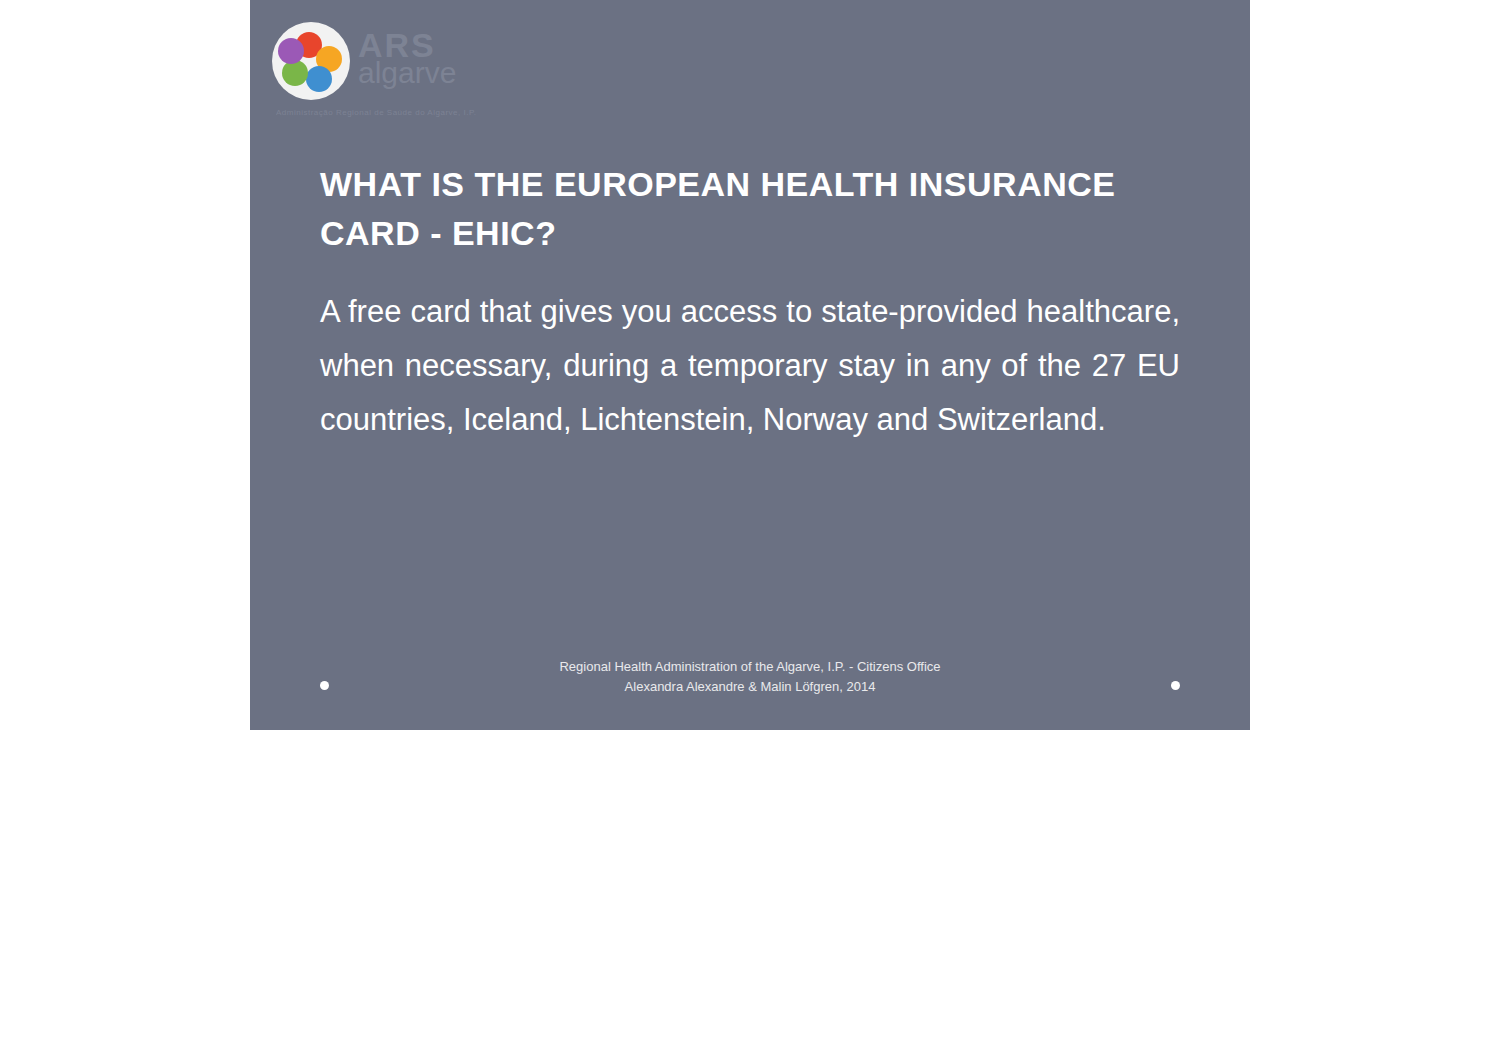ARS
algarve
Administração Regional de Saúde do Algarve, I.P.
WHAT IS THE EUROPEAN HEALTH INSURANCE CARD - EHIC?
A free card that gives you access to state-provided healthcare, when necessary, during a temporary stay in any of the 27 EU countries, Iceland, Lichtenstein, Norway and Switzerland.
Regional Health Administration of the Algarve, I.P. - Citizens Office
Alexandra Alexandre & Malin Löfgren, 2014